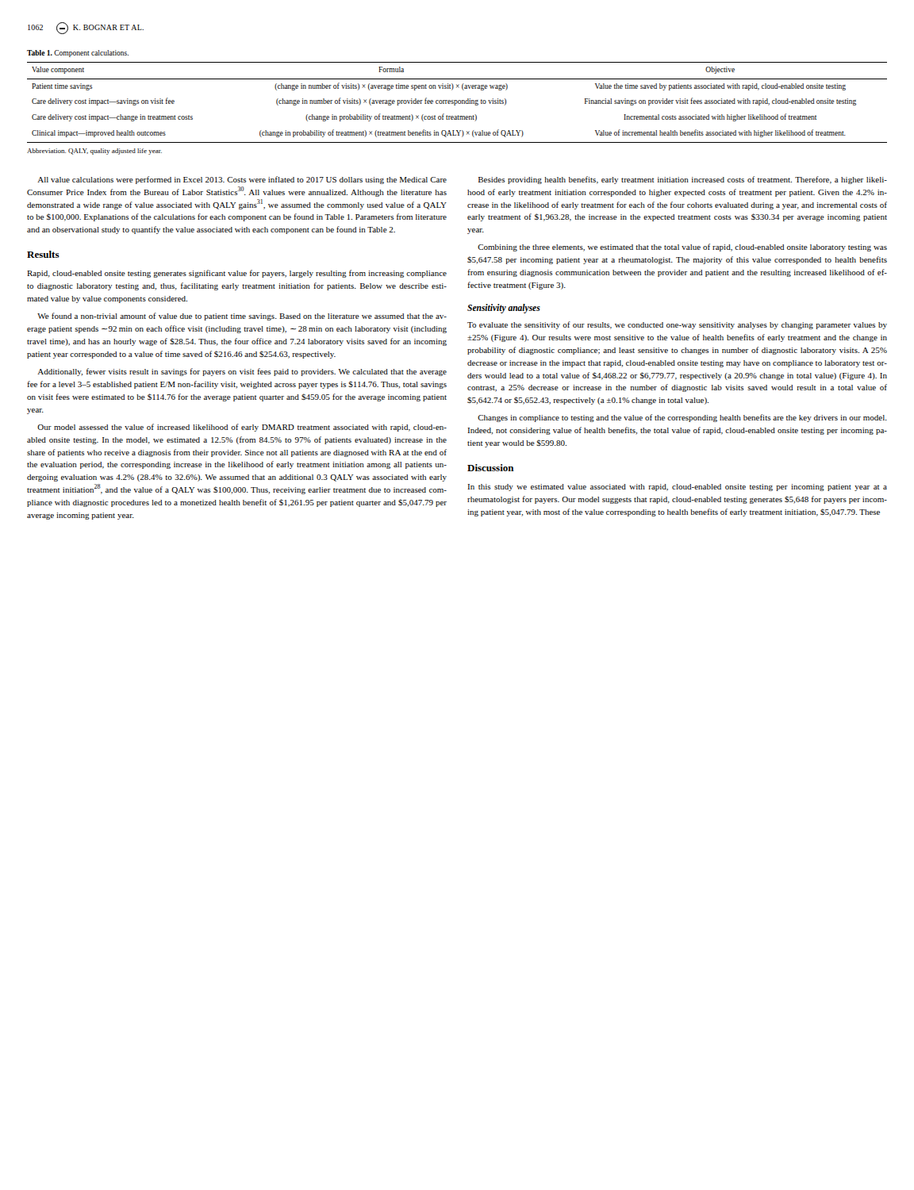1062 K. BOGNAR ET AL.
Table 1. Component calculations.
| Value component | Formula | Objective |
| --- | --- | --- |
| Patient time savings | (change in number of visits) × (average time spent on visit) × (average wage) | Value the time saved by patients associated with rapid, cloud-enabled onsite testing |
| Care delivery cost impact—savings on visit fee | (change in number of visits) × (average provider fee corresponding to visits) | Financial savings on provider visit fees associated with rapid, cloud-enabled onsite testing |
| Care delivery cost impact—change in treatment costs | (change in probability of treatment) × (cost of treatment) | Incremental costs associated with higher likelihood of treatment |
| Clinical impact—improved health outcomes | (change in probability of treatment) × (treatment benefits in QALY) × (value of QALY) | Value of incremental health benefits associated with higher likelihood of treatment. |
Abbreviation. QALY, quality adjusted life year.
All value calculations were performed in Excel 2013. Costs were inflated to 2017 US dollars using the Medical Care Consumer Price Index from the Bureau of Labor Statistics30. All values were annualized. Although the literature has demonstrated a wide range of value associated with QALY gains31, we assumed the commonly used value of a QALY to be $100,000. Explanations of the calculations for each component can be found in Table 1. Parameters from literature and an observational study to quantify the value associated with each component can be found in Table 2.
Results
Rapid, cloud-enabled onsite testing generates significant value for payers, largely resulting from increasing compliance to diagnostic laboratory testing and, thus, facilitating early treatment initiation for patients. Below we describe estimated value by value components considered.
We found a non-trivial amount of value due to patient time savings. Based on the literature we assumed that the average patient spends ∼92 min on each office visit (including travel time), ∼ 28 min on each laboratory visit (including travel time), and has an hourly wage of $28.54. Thus, the four office and 7.24 laboratory visits saved for an incoming patient year corresponded to a value of time saved of $216.46 and $254.63, respectively.
Additionally, fewer visits result in savings for payers on visit fees paid to providers. We calculated that the average fee for a level 3–5 established patient E/M non-facility visit, weighted across payer types is $114.76. Thus, total savings on visit fees were estimated to be $114.76 for the average patient quarter and $459.05 for the average incoming patient year.
Our model assessed the value of increased likelihood of early DMARD treatment associated with rapid, cloud-enabled onsite testing. In the model, we estimated a 12.5% (from 84.5% to 97% of patients evaluated) increase in the share of patients who receive a diagnosis from their provider. Since not all patients are diagnosed with RA at the end of the evaluation period, the corresponding increase in the likelihood of early treatment initiation among all patients undergoing evaluation was 4.2% (28.4% to 32.6%). We assumed that an additional 0.3 QALY was associated with early treatment initiation28, and the value of a QALY was $100,000. Thus, receiving earlier treatment due to increased compliance with diagnostic procedures led to a monetized health benefit of $1,261.95 per patient quarter and $5,047.79 per average incoming patient year.
Besides providing health benefits, early treatment initiation increased costs of treatment. Therefore, a higher likelihood of early treatment initiation corresponded to higher expected costs of treatment per patient. Given the 4.2% increase in the likelihood of early treatment for each of the four cohorts evaluated during a year, and incremental costs of early treatment of $1,963.28, the increase in the expected treatment costs was $330.34 per average incoming patient year.
Combining the three elements, we estimated that the total value of rapid, cloud-enabled onsite laboratory testing was $5,647.58 per incoming patient year at a rheumatologist. The majority of this value corresponded to health benefits from ensuring diagnosis communication between the provider and patient and the resulting increased likelihood of effective treatment (Figure 3).
Sensitivity analyses
To evaluate the sensitivity of our results, we conducted one-way sensitivity analyses by changing parameter values by ±25% (Figure 4). Our results were most sensitive to the value of health benefits of early treatment and the change in probability of diagnostic compliance; and least sensitive to changes in number of diagnostic laboratory visits. A 25% decrease or increase in the impact that rapid, cloud-enabled onsite testing may have on compliance to laboratory test orders would lead to a total value of $4,468.22 or $6,779.77, respectively (a 20.9% change in total value) (Figure 4). In contrast, a 25% decrease or increase in the number of diagnostic lab visits saved would result in a total value of $5,642.74 or $5,652.43, respectively (a ±0.1% change in total value).
Changes in compliance to testing and the value of the corresponding health benefits are the key drivers in our model. Indeed, not considering value of health benefits, the total value of rapid, cloud-enabled onsite testing per incoming patient year would be $599.80.
Discussion
In this study we estimated value associated with rapid, cloud-enabled onsite testing per incoming patient year at a rheumatologist for payers. Our model suggests that rapid, cloud-enabled testing generates $5,648 for payers per incoming patient year, with most of the value corresponding to health benefits of early treatment initiation, $5,047.79. These